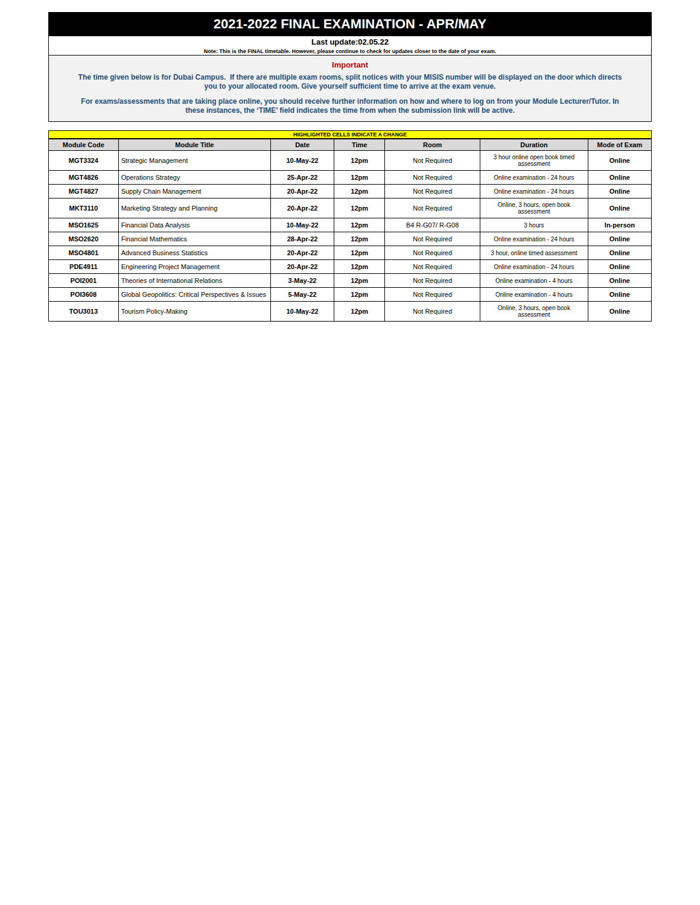2021-2022 FINAL EXAMINATION - APR/MAY
Last update:02.05.22
Note: This is the FINAL timetable. However, please continue to check for updates closer to the date of your exam.
Important
The time given below is for Dubai Campus. If there are multiple exam rooms, split notices with your MISIS number will be displayed on the door which directs you to your allocated room. Give yourself sufficient time to arrive at the exam venue.
For exams/assessments that are taking place online, you should receive further information on how and where to log on from your Module Lecturer/Tutor. In these instances, the ‘TIME’ field indicates the time from when the submission link will be active.
HIGHLIGHTED CELLS INDICATE A CHANGE
| Module Code | Module Title | Date | Time | Room | Duration | Mode of Exam |
| --- | --- | --- | --- | --- | --- | --- |
| MGT3324 | Strategic Management | 10-May-22 | 12pm | Not Required | 3 hour online open book timed assessment | Online |
| MGT4826 | Operations Strategy | 25-Apr-22 | 12pm | Not Required | Online examination - 24 hours | Online |
| MGT4827 | Supply Chain Management | 20-Apr-22 | 12pm | Not Required | Online examination - 24 hours | Online |
| MKT3110 | Marketing Strategy and Planning | 20-Apr-22 | 12pm | Not Required | Online, 3 hours, open book assessment | Online |
| MSO1625 | Financial Data Analysis | 10-May-22 | 12pm | B4 R-G07/ R-G08 | 3 hours | In-person |
| MSO2620 | Financial Mathematics | 28-Apr-22 | 12pm | Not Required | Online examination - 24 hours | Online |
| MSO4801 | Advanced Business Statistics | 20-Apr-22 | 12pm | Not Required | 3 hour, online timed assessment | Online |
| PDE4911 | Engineering Project Management | 20-Apr-22 | 12pm | Not Required | Online examination - 24 hours | Online |
| POI2001 | Theories of International Relations | 3-May-22 | 12pm | Not Required | Online examination - 4 hours | Online |
| POI3608 | Global Geopolitics: Critical Perspectives & Issues | 5-May-22 | 12pm | Not Required | Online examination - 4 hours | Online |
| TOU3013 | Tourism Policy-Making | 10-May-22 | 12pm | Not Required | Online, 3 hours, open book assessment | Online |